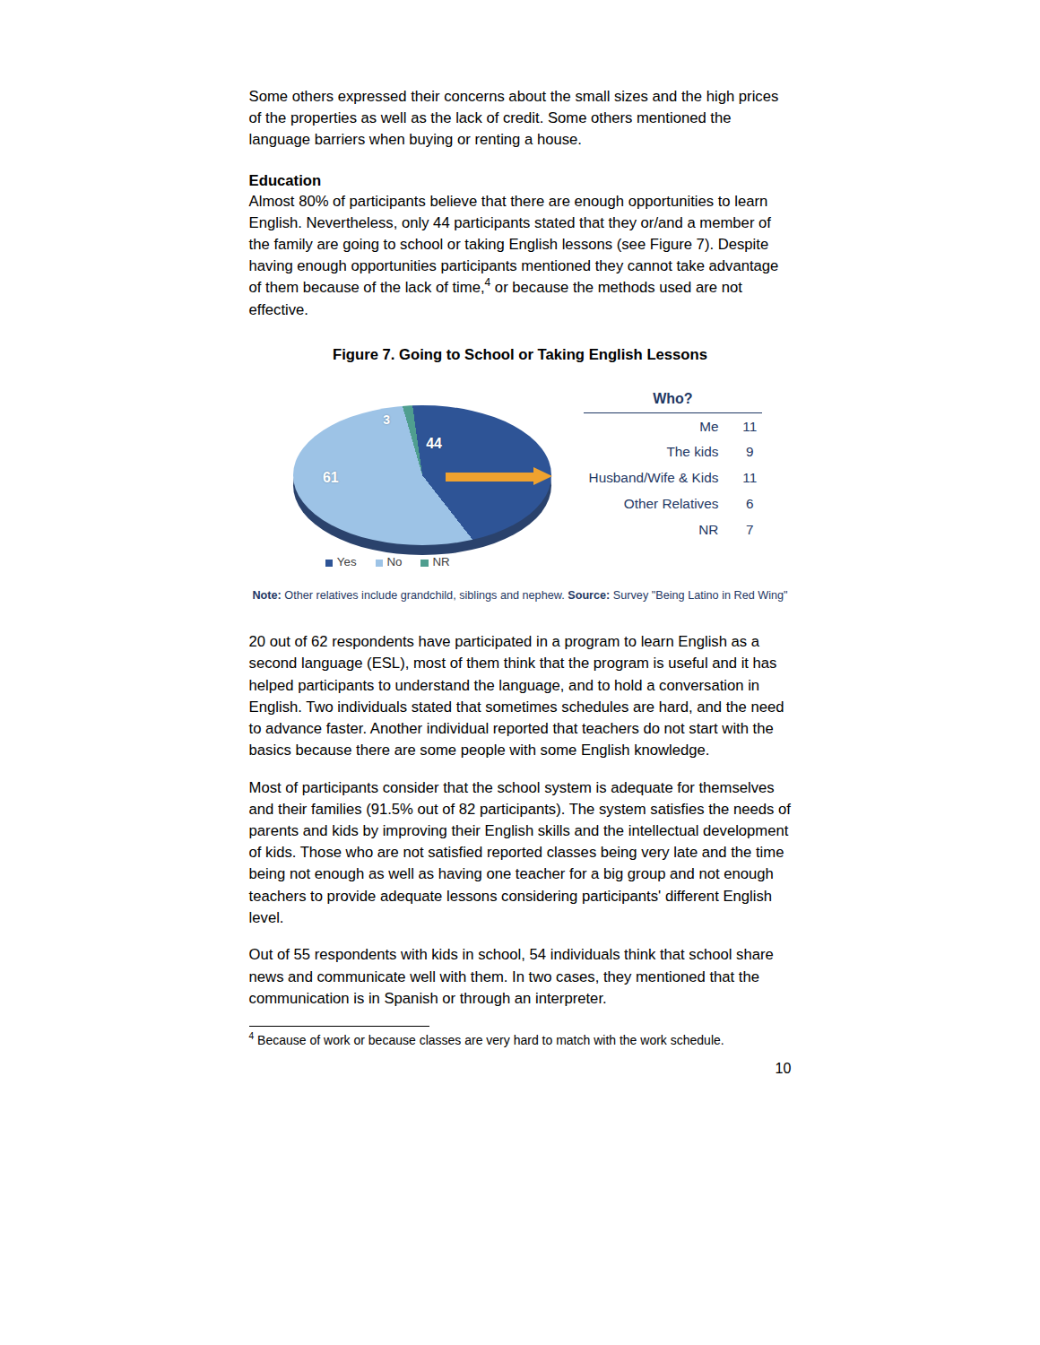Some others expressed their concerns about the small sizes and the high prices of the properties as well as the lack of credit. Some others mentioned the language barriers when buying or renting a house.
Education
Almost 80% of participants believe that there are enough opportunities to learn English. Nevertheless, only 44 participants stated that they or/and a member of the family are going to school or taking English lessons (see Figure 7). Despite having enough opportunities participants mentioned they cannot take advantage of them because of the lack of time,4 or because the methods used are not effective.
Figure 7. Going to School or Taking English Lessons
44
61
3
Yes No NR
| Who? |
| --- |
| Me | 11 |
| The kids | 9 |
| Husband/Wife & Kids | 11 |
| Other Relatives | 6 |
| NR | 7 |
Note: Other relatives include grandchild, siblings and nephew. Source: Survey "Being Latino in Red Wing"
20 out of 62 respondents have participated in a program to learn English as a second language (ESL), most of them think that the program is useful and it has helped participants to understand the language, and to hold a conversation in English. Two individuals stated that sometimes schedules are hard, and the need to advance faster. Another individual reported that teachers do not start with the basics because there are some people with some English knowledge.
Most of participants consider that the school system is adequate for themselves and their families (91.5% out of 82 participants). The system satisfies the needs of parents and kids by improving their English skills and the intellectual development of kids. Those who are not satisfied reported classes being very late and the time being not enough as well as having one teacher for a big group and not enough teachers to provide adequate lessons considering participants' different English level.
Out of 55 respondents with kids in school, 54 individuals think that school share news and communicate well with them. In two cases, they mentioned that the communication is in Spanish or through an interpreter.
4 Because of work or because classes are very hard to match with the work schedule.
10